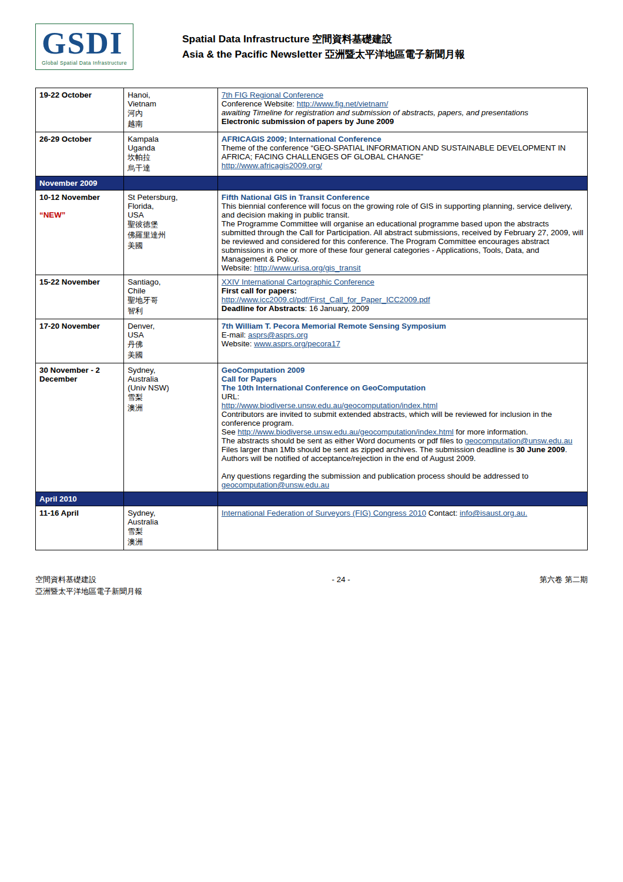GSDI
Global Spatial Data Infrastructure
Spatial Data Infrastructure 空間資料基礎建設
Asia & the Pacific Newsletter 亞洲暨太平洋地區電子新聞月報
| 19-22 October | Hanoi, Vietnam 河內 越南 | 7th FIG Regional Conference Conference Website: http://www.fig.net/vietnam/ awaiting Timeline for registration and submission of abstracts, papers, and presentations Electronic submission of papers by June 2009 |
| 26-29 October | Kampala Uganda 坎帕拉 烏干達 | AFRICAGIS 2009; International Conference Theme of the conference “GEO-SPATIAL INFORMATION AND SUSTAINABLE DEVELOPMENT IN AFRICA; FACING CHALLENGES OF GLOBAL CHANGE” http://www.africagis2009.org/ |
| November 2009 | | |
| 10-12 November “NEW” | St Petersburg, Florida, USA 聖彼德堡 佛羅里達州 美國 | Fifth National GIS in Transit Conference This biennial conference will focus on the growing role of GIS in supporting planning, service delivery, and decision making in public transit. The Programme Committee will organise an educational programme based upon the abstracts submitted through the Call for Participation. All abstract submissions, received by February 27, 2009, will be reviewed and considered for this conference. The Program Committee encourages abstract submissions in one or more of these four general categories - Applications, Tools, Data, and Management & Policy. Website: http://www.urisa.org/gis_transit |
| 15-22 November | Santiago, Chile 聖地牙哥 智利 | XXIV International Cartographic Conference First call for papers: http://www.icc2009.cl/pdf/First_Call_for_Paper_ICC2009.pdf Deadline for Abstracts : 16 January, 2009 |
| 17-20 November | Denver, USA 丹佛 美國 | 7th William T. Pecora Memorial Remote Sensing Symposium E-mail: asprs@asprs.org Website: www.asprs.org/pecora17 |
| 30 November - 2 December | Sydney, Australia (Univ NSW) 雪梨 澳洲 | GeoComputation 2009 Call for Papers The 10th International Conference on GeoComputation URL: http://www.biodiverse.unsw.edu.au/geocomputation/index.html Contributors are invited to submit extended abstracts, which will be reviewed for inclusion in the conference program. See http://www.biodiverse.unsw.edu.au/geocomputation/index.html for more information. The abstracts should be sent as either Word documents or pdf files to geocomputation@unsw.edu.au Files larger than 1Mb should be sent as zipped archives. The submission deadline is 30 June 2009 . Authors will be notified of acceptance/rejection in the end of August 2009. Any questions regarding the submission and publication process should be addressed to geocomputation@unsw.edu.au |
| April 2010 | | |
| 11-16 April | Sydney, Australia 雪梨 澳洲 | International Federation of Surveyors (FIG) Congress 2010 Contact: info@isaust.org.au. |
空間資料基礎建設
亞洲暨太平洋地區電子新聞月報
- 24 -
第六卷 第二期